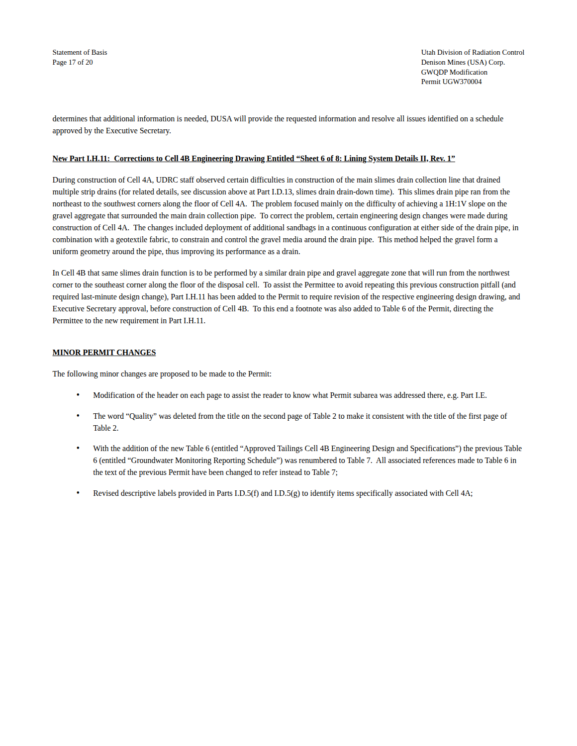Statement of Basis
Page 17 of 20
Utah Division of Radiation Control
Denison Mines (USA) Corp.
GWQDP Modification
Permit UGW370004
determines that additional information is needed, DUSA will provide the requested information and resolve all issues identified on a schedule approved by the Executive Secretary.
New Part I.H.11: Corrections to Cell 4B Engineering Drawing Entitled “Sheet 6 of 8: Lining System Details II, Rev. 1”
During construction of Cell 4A, UDRC staff observed certain difficulties in construction of the main slimes drain collection line that drained multiple strip drains (for related details, see discussion above at Part I.D.13, slimes drain drain-down time). This slimes drain pipe ran from the northeast to the southwest corners along the floor of Cell 4A. The problem focused mainly on the difficulty of achieving a 1H:1V slope on the gravel aggregate that surrounded the main drain collection pipe. To correct the problem, certain engineering design changes were made during construction of Cell 4A. The changes included deployment of additional sandbags in a continuous configuration at either side of the drain pipe, in combination with a geotextile fabric, to constrain and control the gravel media around the drain pipe. This method helped the gravel form a uniform geometry around the pipe, thus improving its performance as a drain.
In Cell 4B that same slimes drain function is to be performed by a similar drain pipe and gravel aggregate zone that will run from the northwest corner to the southeast corner along the floor of the disposal cell. To assist the Permittee to avoid repeating this previous construction pitfall (and required last-minute design change), Part I.H.11 has been added to the Permit to require revision of the respective engineering design drawing, and Executive Secretary approval, before construction of Cell 4B. To this end a footnote was also added to Table 6 of the Permit, directing the Permittee to the new requirement in Part I.H.11.
MINOR PERMIT CHANGES
The following minor changes are proposed to be made to the Permit:
Modification of the header on each page to assist the reader to know what Permit subarea was addressed there, e.g. Part I.E.
The word “Quality” was deleted from the title on the second page of Table 2 to make it consistent with the title of the first page of Table 2.
With the addition of the new Table 6 (entitled “Approved Tailings Cell 4B Engineering Design and Specifications”) the previous Table 6 (entitled “Groundwater Monitoring Reporting Schedule”) was renumbered to Table 7. All associated references made to Table 6 in the text of the previous Permit have been changed to refer instead to Table 7;
Revised descriptive labels provided in Parts I.D.5(f) and I.D.5(g) to identify items specifically associated with Cell 4A;